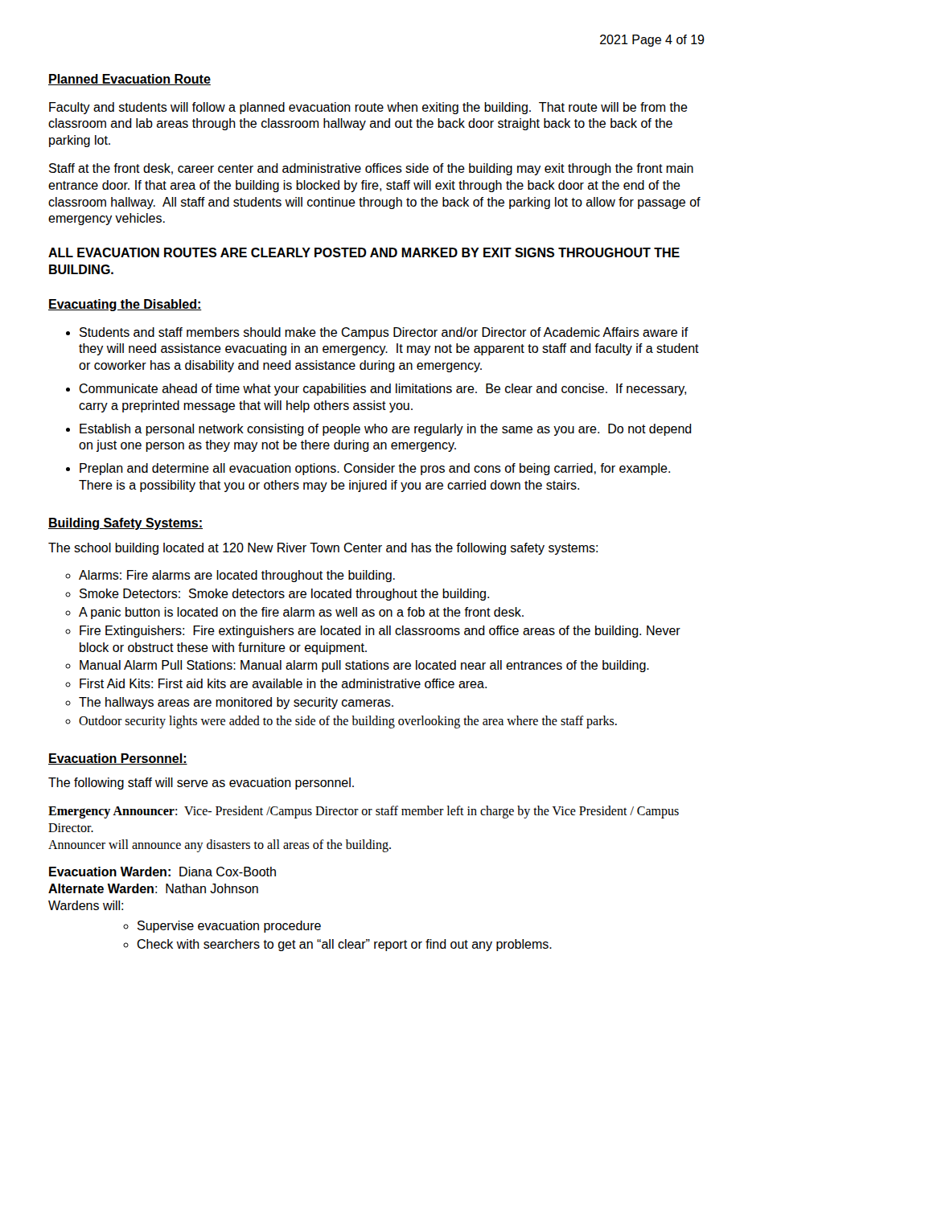2021 Page 4 of 19
Planned Evacuation Route
Faculty and students will follow a planned evacuation route when exiting the building. That route will be from the classroom and lab areas through the classroom hallway and out the back door straight back to the back of the parking lot.
Staff at the front desk, career center and administrative offices side of the building may exit through the front main entrance door. If that area of the building is blocked by fire, staff will exit through the back door at the end of the classroom hallway. All staff and students will continue through to the back of the parking lot to allow for passage of emergency vehicles.
ALL EVACUATION ROUTES ARE CLEARLY POSTED AND MARKED BY EXIT SIGNS THROUGHOUT THE BUILDING.
Evacuating the Disabled:
Students and staff members should make the Campus Director and/or Director of Academic Affairs aware if they will need assistance evacuating in an emergency. It may not be apparent to staff and faculty if a student or coworker has a disability and need assistance during an emergency.
Communicate ahead of time what your capabilities and limitations are. Be clear and concise. If necessary, carry a preprinted message that will help others assist you.
Establish a personal network consisting of people who are regularly in the same as you are. Do not depend on just one person as they may not be there during an emergency.
Preplan and determine all evacuation options. Consider the pros and cons of being carried, for example. There is a possibility that you or others may be injured if you are carried down the stairs.
Building Safety Systems:
The school building located at 120 New River Town Center and has the following safety systems:
Alarms: Fire alarms are located throughout the building.
Smoke Detectors: Smoke detectors are located throughout the building.
A panic button is located on the fire alarm as well as on a fob at the front desk.
Fire Extinguishers: Fire extinguishers are located in all classrooms and office areas of the building. Never block or obstruct these with furniture or equipment.
Manual Alarm Pull Stations: Manual alarm pull stations are located near all entrances of the building.
First Aid Kits: First aid kits are available in the administrative office area.
The hallways areas are monitored by security cameras.
Outdoor security lights were added to the side of the building overlooking the area where the staff parks.
Evacuation Personnel:
The following staff will serve as evacuation personnel.
Emergency Announcer: Vice- President /Campus Director or staff member left in charge by the Vice President / Campus Director.
Announcer will announce any disasters to all areas of the building.
Evacuation Warden: Diana Cox-Booth
Alternate Warden: Nathan Johnson
Wardens will:
Supervise evacuation procedure
Check with searchers to get an “all clear” report or find out any problems.